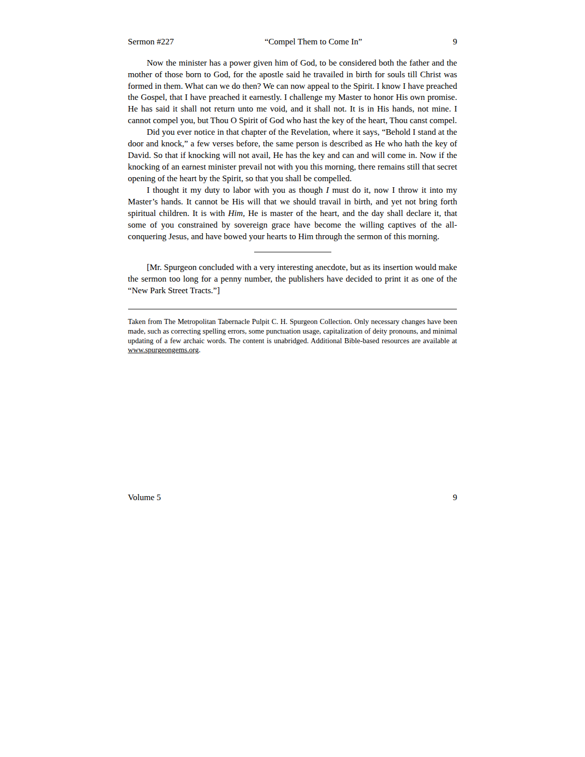Sermon #227 “Compel Them to Come In” 9
Now the minister has a power given him of God, to be considered both the father and the mother of those born to God, for the apostle said he travailed in birth for souls till Christ was formed in them. What can we do then? We can now appeal to the Spirit. I know I have preached the Gospel, that I have preached it earnestly. I challenge my Master to honor His own promise. He has said it shall not return unto me void, and it shall not. It is in His hands, not mine. I cannot compel you, but Thou O Spirit of God who hast the key of the heart, Thou canst compel.
Did you ever notice in that chapter of the Revelation, where it says, “Behold I stand at the door and knock,” a few verses before, the same person is described as He who hath the key of David. So that if knocking will not avail, He has the key and can and will come in. Now if the knocking of an earnest minister prevail not with you this morning, there remains still that secret opening of the heart by the Spirit, so that you shall be compelled.
I thought it my duty to labor with you as though I must do it, now I throw it into my Master’s hands. It cannot be His will that we should travail in birth, and yet not bring forth spiritual children. It is with Him, He is master of the heart, and the day shall declare it, that some of you constrained by sovereign grace have become the willing captives of the all-conquering Jesus, and have bowed your hearts to Him through the sermon of this morning.
[Mr. Spurgeon concluded with a very interesting anecdote, but as its insertion would make the sermon too long for a penny number, the publishers have decided to print it as one of the “New Park Street Tracts.”]
Taken from The Metropolitan Tabernacle Pulpit C. H. Spurgeon Collection. Only necessary changes have been made, such as correcting spelling errors, some punctuation usage, capitalization of deity pronouns, and minimal updating of a few archaic words. The content is unabridged. Additional Bible-based resources are available at www.spurgeongems.org.
Volume 5 9